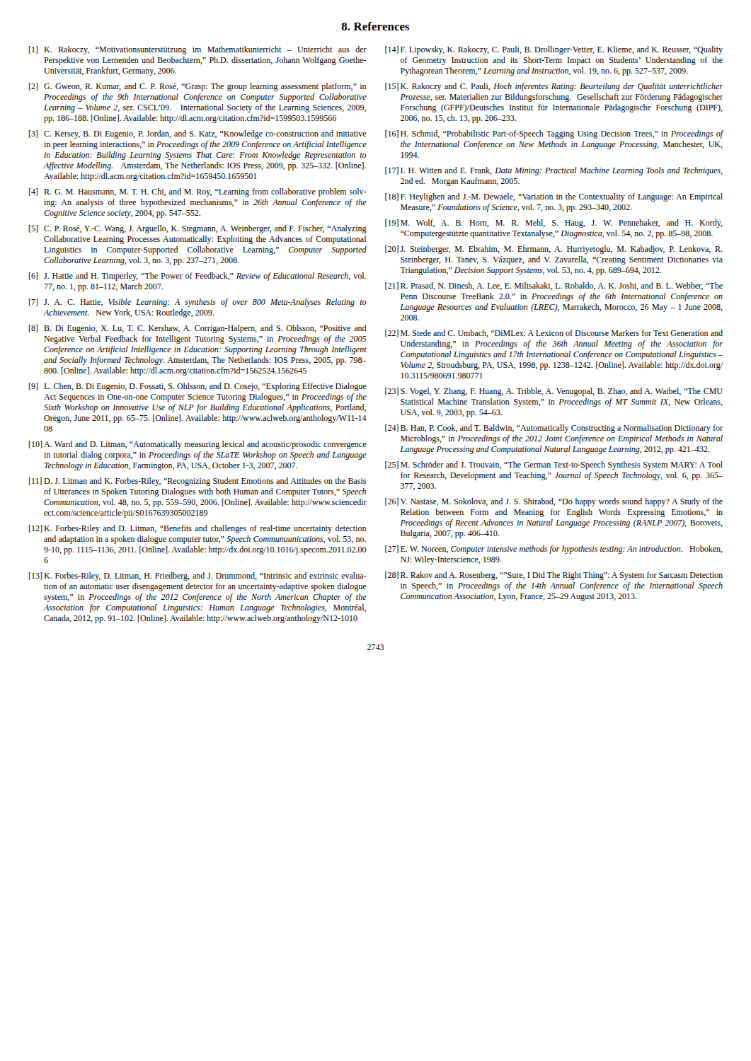8. References
K. Rakoczy, “Motivationsunterstützung im Mathematikunterricht – Unterricht aus der Perspektive von Lernenden und Beobachtern,” Ph.D. dissertation, Johann Wolfgang Goethe-Universität, Frankfurt, Germany, 2006.
G. Gweon, R. Kumar, and C. P. Rosé, “Grasp: The group learning assessment platform,” in Proceedings of the 9th International Conference on Computer Supported Collaborative Learning – Volume 2, ser. CSCL’09. International Society of the Learning Sciences, 2009, pp. 186–188. [Online]. Available: http://dl.acm.org/citation.cfm?id=1599503.1599566
C. Kersey, B. Di Eugenio, P. Jordan, and S. Katz, “Knowledge co-construction and initiative in peer learning interactions,” in Proceedings of the 2009 Conference on Artificial Intelligence in Education: Building Learning Systems That Care: From Knowledge Representation to Affective Modelling. Amsterdam, The Netherlands: IOS Press, 2009, pp. 325–332. [Online]. Available: http://dl.acm.org/citation.cfm?id=1659450.1659501
R. G. M. Hausmann, M. T. H. Chi, and M. Roy, “Learning from collaborative problem solving: An analysis of three hypothesized mechanisms,” in 26th Annual Conference of the Cognitive Science society, 2004, pp. 547–552.
C. P. Rosé, Y.-C. Wang, J. Arguello, K. Stegmann, A. Weinberger, and F. Fischer, “Analyzing Collaborative Learning Processes Automatically: Exploiting the Advances of Computational Linguistics in Computer-Supported Collaborative Learning,” Computer Supported Collaborative Learning, vol. 3, no. 3, pp. 237–271, 2008.
J. Hattie and H. Timperley, “The Power of Feedback,” Review of Educational Research, vol. 77, no. 1, pp. 81–112, March 2007.
J. A. C. Hattie, Visible Learning: A synthesis of over 800 Meta-Analyses Relating to Achievement. New York, USA: Routledge, 2009.
B. Di Eugenio, X. Lu, T. C. Kershaw, A. Corrigan-Halpern, and S. Ohlsson, “Positive and Negative Verbal Feedback for Intelligent Tutoring Systems,” in Proceedings of the 2005 Conference on Artificial Intelligence in Education: Supporting Learning Through Intelligent and Socially Informed Technology. Amsterdam, The Netherlands: IOS Press, 2005, pp. 798–800. [Online]. Available: http://dl.acm.org/citation.cfm?id=1562524.1562645
L. Chen, B. Di Eugenio, D. Fossati, S. Ohlsson, and D. Cosejo, “Exploring Effective Dialogue Act Sequences in One-on-one Computer Science Tutoring Dialogues,” in Proceedings of the Sixth Workshop on Innovative Use of NLP for Building Educational Applications, Portland, Oregon, June 2011, pp. 65–75. [Online]. Available: http://www.aclweb.org/anthology/W11-1408
A. Ward and D. Litman, “Automatically measuring lexical and acoustic/prosodic convergence in tutorial dialog corpora,” in Proceedings of the SLaTE Workshop on Speech and Language Technology in Education, Farmington, PA, USA, October 1-3, 2007, 2007.
D. J. Litman and K. Forbes-Riley, “Recognizing Student Emotions and Attitudes on the Basis of Utterances in Spoken Tutoring Dialogues with both Human and Computer Tutors,” Speech Communication, vol. 48, no. 5, pp. 559–590, 2006. [Online]. Available: http://www.sciencedirect.com/science/article/pii/S0167639305002189
K. Forbes-Riley and D. Litman, “Benefits and challenges of real-time uncertainty detection and adaptation in a spoken dialogue computer tutor,” Speech Communuunications, vol. 53, no. 9-10, pp. 1115–1136, 2011. [Online]. Available: http://dx.doi.org/10.1016/j.specom.2011.02.006
K. Forbes-Riley, D. Litman, H. Friedberg, and J. Drummond, “Intrinsic and extrinsic evaluation of an automatic user disengagement detector for an uncertainty-adaptive spoken dialogue system,” in Proceedings of the 2012 Conference of the North American Chapter of the Association for Computational Linguistics: Human Language Technologies, Montréal, Canada, 2012, pp. 91–102. [Online]. Available: http://www.aclweb.org/anthology/N12-1010
F. Lipowsky, K. Rakoczy, C. Pauli, B. Drollinger-Vetter, E. Klieme, and K. Reusser, “Quality of Geometry Instruction and its Short-Term Impact on Students’ Understanding of the Pythagorean Theorem,” Learning and Instruction, vol. 19, no. 6, pp. 527–537, 2009.
K. Rakoczy and C. Pauli, Hoch inferentes Rating: Beurteilung der Qualität unterrichtlicher Prozesse, ser. Materialien zur Bildungsforschung. Gesellschaft zur Förderung Pädagogischer Forschung (GFPF)/Deutsches Institut für Internationale Pädagogische Forschung (DIPF), 2006, no. 15, ch. 13, pp. 206–233.
H. Schmid, “Probabilistic Part-of-Speech Tagging Using Decision Trees,” in Proceedings of the International Conference on New Methods in Language Processing, Manchester, UK, 1994.
I. H. Witten and E. Frank, Data Mining: Practical Machine Learning Tools and Techniques, 2nd ed. Morgan Kaufmann, 2005.
F. Heylighen and J.-M. Dewaele, “Variation in the Contextuality of Language: An Empirical Measure,” Foundations of Science, vol. 7, no. 3, pp. 293–340, 2002.
M. Wolf, A. B. Horn, M. R. Mehl, S. Haug, J. W. Pennebaker, and H. Kordy, “Computergestützte quantitative Textanalyse,” Diagnostica, vol. 54, no. 2, pp. 85–98, 2008.
J. Steinberger, M. Ebrahim, M. Ehrmann, A. Hurriyetoglu, M. Kabadjov, P. Lenkova, R. Steinberger, H. Tanev, S. Vázquez, and V. Zavarella, “Creating Sentiment Dictionaries via Triangulation,” Decision Support Systems, vol. 53, no. 4, pp. 689–694, 2012.
R. Prasad, N. Dinesh, A. Lee, E. Miltsakaki, L. Robaldo, A. K. Joshi, and B. L. Webber, “The Penn Discourse TreeBank 2.0.” in Proceedings of the 6th International Conference on Language Resources and Evaluation (LREC), Marrakech, Morocco, 26 May – 1 June 2008, 2008.
M. Stede and C. Umbach, “DiMLex: A Lexicon of Discourse Markers for Text Generation and Understanding,” in Proceedings of the 36th Annual Meeting of the Association for Computational Linguistics and 17th International Conference on Computational Linguistics – Volume 2, Stroudsburg, PA, USA, 1998, pp. 1238–1242. [Online]. Available: http://dx.doi.org/10.3115/980691.980771
S. Vogel, Y. Zhang, F. Huang, A. Tribble, A. Venugopal, B. Zhao, and A. Waibel, “The CMU Statistical Machine Translation System,” in Proceedings of MT Summit IX, New Orleans, USA, vol. 9, 2003, pp. 54–63.
B. Han, P. Cook, and T. Baldwin, “Automatically Constructing a Normalisation Dictionary for Microblogs,” in Proceedings of the 2012 Joint Conference on Empirical Methods in Natural Language Processing and Computational Natural Language Learning, 2012, pp. 421–432.
M. Schröder and J. Trouvain, “The German Text-to-Speech Synthesis System MARY: A Tool for Research, Development and Teaching,” Journal of Speech Technology, vol. 6, pp. 365–377, 2003.
V. Nastase, M. Sokolova, and J. S. Shirabad, “Do happy words sound happy? A Study of the Relation between Form and Meaning for English Words Expressing Emotions,” in Proceedings of Recent Advances in Natural Language Processing (RANLP 2007), Borovets, Bulgaria, 2007, pp. 406–410.
E. W. Noreen, Computer intensive methods for hypothesis testing: An introduction. Hoboken, NJ: Wiley-Interscience, 1989.
R. Rakov and A. Rosenberg, “”Sure, I Did The Right Thing”: A System for Sarcasm Detection in Speech,” in Proceedings of the 14th Annual Conference of the International Speech Communcation Association, Lyon, France, 25–29 August 2013, 2013.
2743